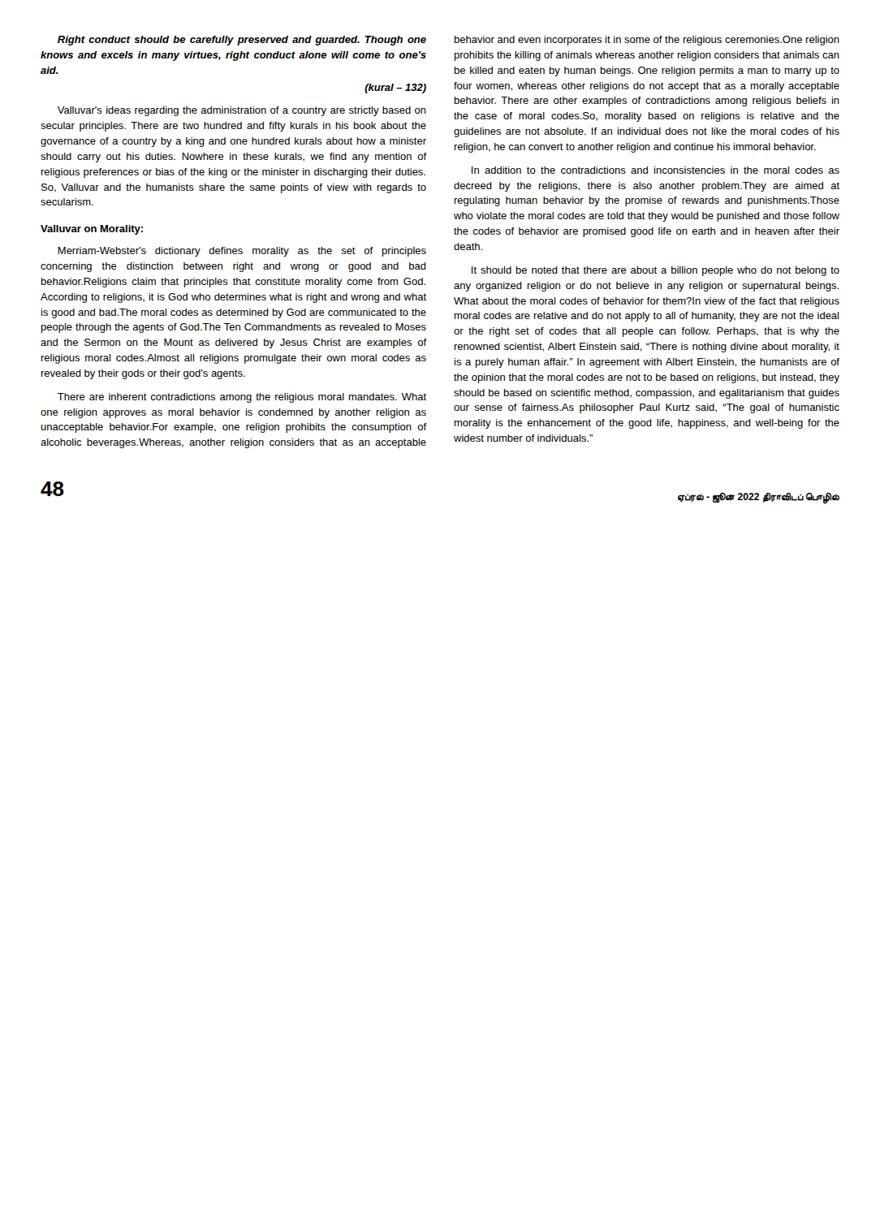Right conduct should be carefully preserved and guarded. Though one knows and excels in many virtues, right conduct alone will come to one's aid. (kural – 132)
Valluvar's ideas regarding the administration of a country are strictly based on secular principles. There are two hundred and fifty kurals in his book about the governance of a country by a king and one hundred kurals about how a minister should carry out his duties. Nowhere in these kurals, we find any mention of religious preferences or bias of the king or the minister in discharging their duties. So, Valluvar and the humanists share the same points of view with regards to secularism.
Valluvar on Morality:
Merriam-Webster's dictionary defines morality as the set of principles concerning the distinction between right and wrong or good and bad behavior.Religions claim that principles that constitute morality come from God. According to religions, it is God who determines what is right and wrong and what is good and bad.The moral codes as determined by God are communicated to the people through the agents of God.The Ten Commandments as revealed to Moses and the Sermon on the Mount as delivered by Jesus Christ are examples of religious moral codes.Almost all religions promulgate their own moral codes as revealed by their gods or their god's agents.
There are inherent contradictions among the religious moral mandates. What one religion approves as moral behavior is condemned by another religion as unacceptable behavior.For example, one religion prohibits the consumption of alcoholic beverages.Whereas, another religion considers that as an acceptable behavior and even incorporates it in some of the religious ceremonies.One religion prohibits the killing of animals whereas another religion considers that animals can be killed and eaten by human beings. One religion permits a man to marry up to four women, whereas other religions do not accept that as a morally acceptable behavior. There are other examples of contradictions among religious beliefs in the case of moral codes.So, morality based on religions is relative and the guidelines are not absolute. If an individual does not like the moral codes of his religion, he can convert to another religion and continue his immoral behavior.
In addition to the contradictions and inconsistencies in the moral codes as decreed by the religions, there is also another problem.They are aimed at regulating human behavior by the promise of rewards and punishments.Those who violate the moral codes are told that they would be punished and those follow the codes of behavior are promised good life on earth and in heaven after their death.
It should be noted that there are about a billion people who do not belong to any organized religion or do not believe in any religion or supernatural beings. What about the moral codes of behavior for them?In view of the fact that religious moral codes are relative and do not apply to all of humanity, they are not the ideal or the right set of codes that all people can follow. Perhaps, that is why the renowned scientist, Albert Einstein said, “There is nothing divine about morality, it is a purely human affair.” In agreement with Albert Einstein, the humanists are of the opinion that the moral codes are not to be based on religions, but instead, they should be based on scientific method, compassion, and egalitarianism that guides our sense of fairness.As philosopher Paul Kurtz said, “The goal of humanistic morality is the enhancement of the good life, happiness, and well-being for the widest number of individuals.”
48 ஏப்ரல் - ஜூன் 2022 திராவிடப் பொழில்